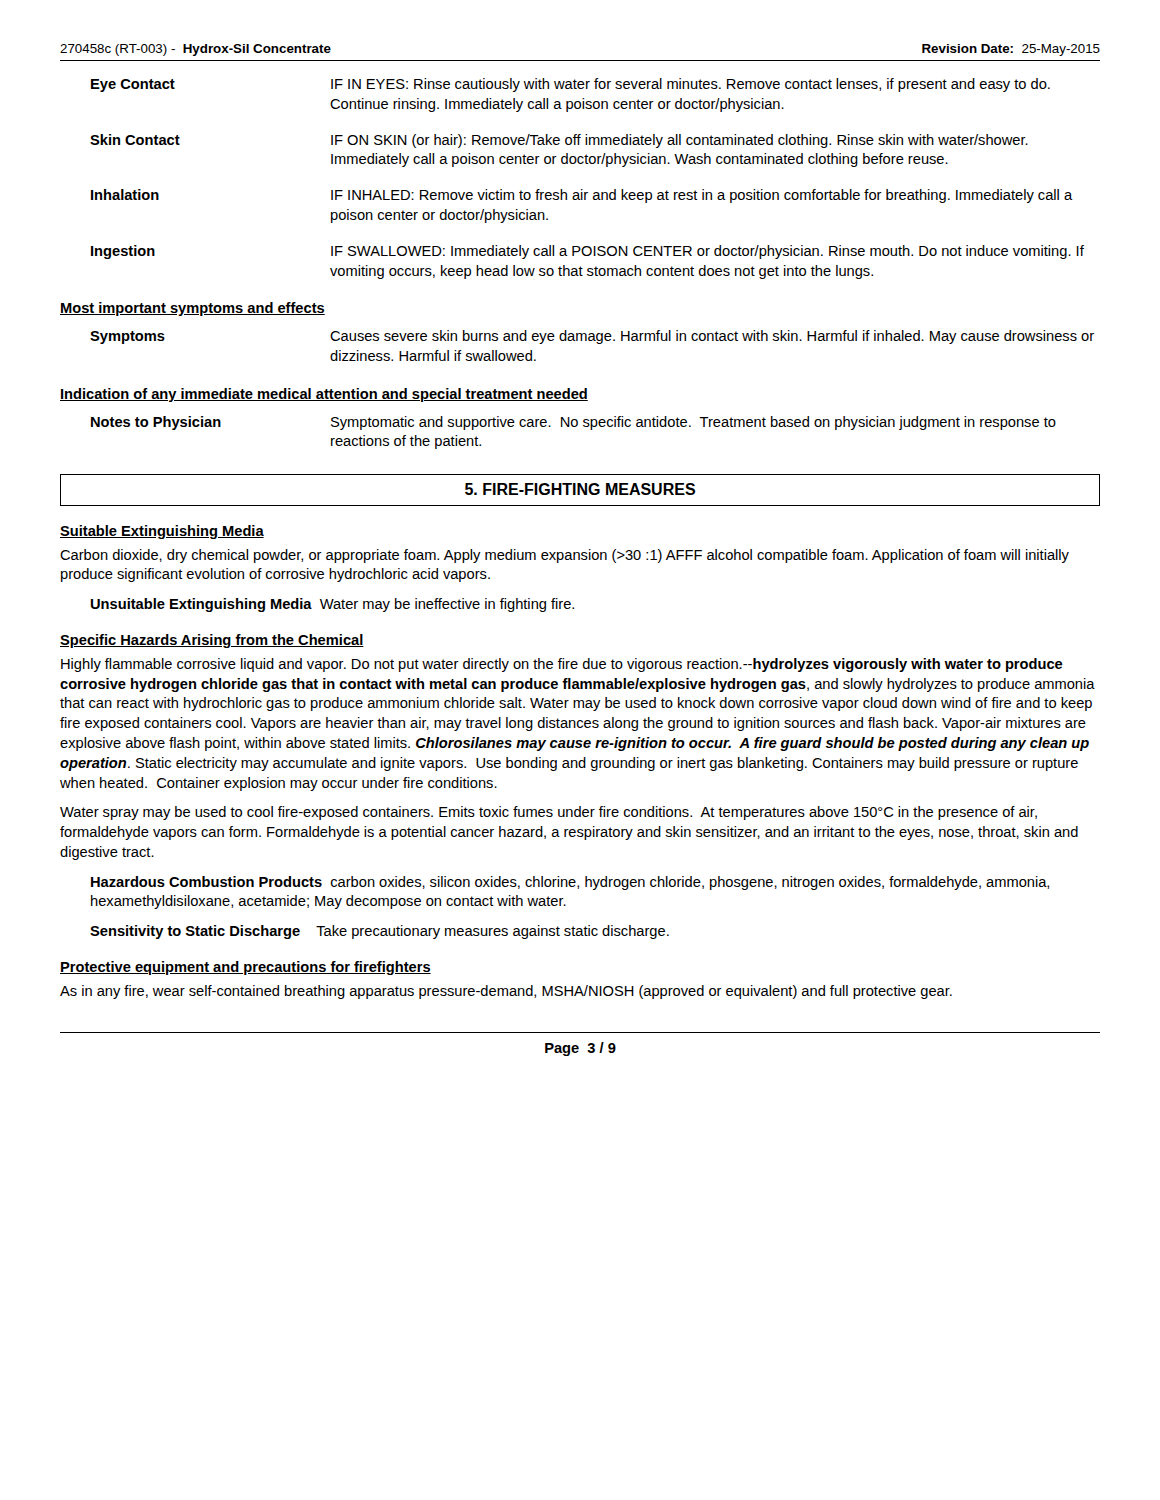270458c (RT-003) - Hydrox-Sil Concentrate
Revision Date: 25-May-2015
Eye Contact
IF IN EYES: Rinse cautiously with water for several minutes. Remove contact lenses, if present and easy to do. Continue rinsing. Immediately call a poison center or doctor/physician.
Skin Contact
IF ON SKIN (or hair): Remove/Take off immediately all contaminated clothing. Rinse skin with water/shower. Immediately call a poison center or doctor/physician. Wash contaminated clothing before reuse.
Inhalation
IF INHALED: Remove victim to fresh air and keep at rest in a position comfortable for breathing. Immediately call a poison center or doctor/physician.
Ingestion
IF SWALLOWED: Immediately call a POISON CENTER or doctor/physician. Rinse mouth. Do not induce vomiting. If vomiting occurs, keep head low so that stomach content does not get into the lungs.
Most important symptoms and effects
Symptoms
Causes severe skin burns and eye damage. Harmful in contact with skin. Harmful if inhaled. May cause drowsiness or dizziness. Harmful if swallowed.
Indication of any immediate medical attention and special treatment needed
Notes to Physician
Symptomatic and supportive care. No specific antidote. Treatment based on physician judgment in response to reactions of the patient.
5. FIRE-FIGHTING MEASURES
Suitable Extinguishing Media
Carbon dioxide, dry chemical powder, or appropriate foam. Apply medium expansion (>30 :1) AFFF alcohol compatible foam. Application of foam will initially produce significant evolution of corrosive hydrochloric acid vapors.
Unsuitable Extinguishing Media Water may be ineffective in fighting fire.
Specific Hazards Arising from the Chemical
Highly flammable corrosive liquid and vapor. Do not put water directly on the fire due to vigorous reaction.--hydrolyzes vigorously with water to produce corrosive hydrogen chloride gas that in contact with metal can produce flammable/explosive hydrogen gas, and slowly hydrolyzes to produce ammonia that can react with hydrochloric gas to produce ammonium chloride salt. Water may be used to knock down corrosive vapor cloud down wind of fire and to keep fire exposed containers cool. Vapors are heavier than air, may travel long distances along the ground to ignition sources and flash back. Vapor-air mixtures are explosive above flash point, within above stated limits. Chlorosilanes may cause re-ignition to occur. A fire guard should be posted during any clean up operation. Static electricity may accumulate and ignite vapors. Use bonding and grounding or inert gas blanketing. Containers may build pressure or rupture when heated. Container explosion may occur under fire conditions.
Water spray may be used to cool fire-exposed containers. Emits toxic fumes under fire conditions. At temperatures above 150°C in the presence of air, formaldehyde vapors can form. Formaldehyde is a potential cancer hazard, a respiratory and skin sensitizer, and an irritant to the eyes, nose, throat, skin and digestive tract.
Hazardous Combustion Products carbon oxides, silicon oxides, chlorine, hydrogen chloride, phosgene, nitrogen oxides, formaldehyde, ammonia, hexamethyldisiloxane, acetamide; May decompose on contact with water.
Sensitivity to Static Discharge Take precautionary measures against static discharge.
Protective equipment and precautions for firefighters
As in any fire, wear self-contained breathing apparatus pressure-demand, MSHA/NIOSH (approved or equivalent) and full protective gear.
Page 3 / 9